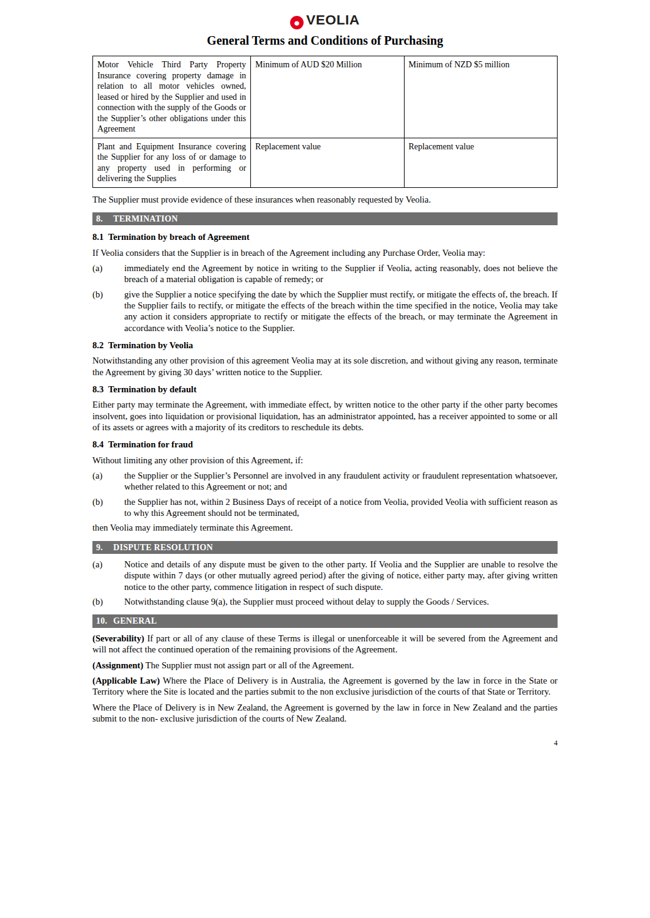●VEOLIA
General Terms and Conditions of Purchasing
| Motor Vehicle Third Party Property Insurance covering property damage in relation to all motor vehicles owned, leased or hired by the Supplier and used in connection with the supply of the Goods or the Supplier’s other obligations under this Agreement | Minimum of AUD $20 Million | Minimum of NZD $5 million |
| Plant and Equipment Insurance covering the Supplier for any loss of or damage to any property used in performing or delivering the Supplies | Replacement value | Replacement value |
The Supplier must provide evidence of these insurances when reasonably requested by Veolia.
8. TERMINATION
8.1 Termination by breach of Agreement
If Veolia considers that the Supplier is in breach of the Agreement including any Purchase Order, Veolia may:
(a) immediately end the Agreement by notice in writing to the Supplier if Veolia, acting reasonably, does not believe the breach of a material obligation is capable of remedy; or
(b) give the Supplier a notice specifying the date by which the Supplier must rectify, or mitigate the effects of, the breach. If the Supplier fails to rectify, or mitigate the effects of the breach within the time specified in the notice, Veolia may take any action it considers appropriate to rectify or mitigate the effects of the breach, or may terminate the Agreement in accordance with Veolia’s notice to the Supplier.
8.2 Termination by Veolia
Notwithstanding any other provision of this agreement Veolia may at its sole discretion, and without giving any reason, terminate the Agreement by giving 30 days’ written notice to the Supplier.
8.3 Termination by default
Either party may terminate the Agreement, with immediate effect, by written notice to the other party if the other party becomes insolvent, goes into liquidation or provisional liquidation, has an administrator appointed, has a receiver appointed to some or all of its assets or agrees with a majority of its creditors to reschedule its debts.
8.4 Termination for fraud
Without limiting any other provision of this Agreement, if:
(a) the Supplier or the Supplier’s Personnel are involved in any fraudulent activity or fraudulent representation whatsoever, whether related to this Agreement or not; and
(b) the Supplier has not, within 2 Business Days of receipt of a notice from Veolia, provided Veolia with sufficient reason as to why this Agreement should not be terminated,
then Veolia may immediately terminate this Agreement.
9. DISPUTE RESOLUTION
(a) Notice and details of any dispute must be given to the other party. If Veolia and the Supplier are unable to resolve the dispute within 7 days (or other mutually agreed period) after the giving of notice, either party may, after giving written notice to the other party, commence litigation in respect of such dispute.
(b) Notwithstanding clause 9(a), the Supplier must proceed without delay to supply the Goods / Services.
10. GENERAL
(Severability) If part or all of any clause of these Terms is illegal or unenforceable it will be severed from the Agreement and will not affect the continued operation of the remaining provisions of the Agreement.
(Assignment) The Supplier must not assign part or all of the Agreement.
(Applicable Law) Where the Place of Delivery is in Australia, the Agreement is governed by the law in force in the State or Territory where the Site is located and the parties submit to the non exclusive jurisdiction of the courts of that State or Territory.
Where the Place of Delivery is in New Zealand, the Agreement is governed by the law in force in New Zealand and the parties submit to the non- exclusive jurisdiction of the courts of New Zealand.
4